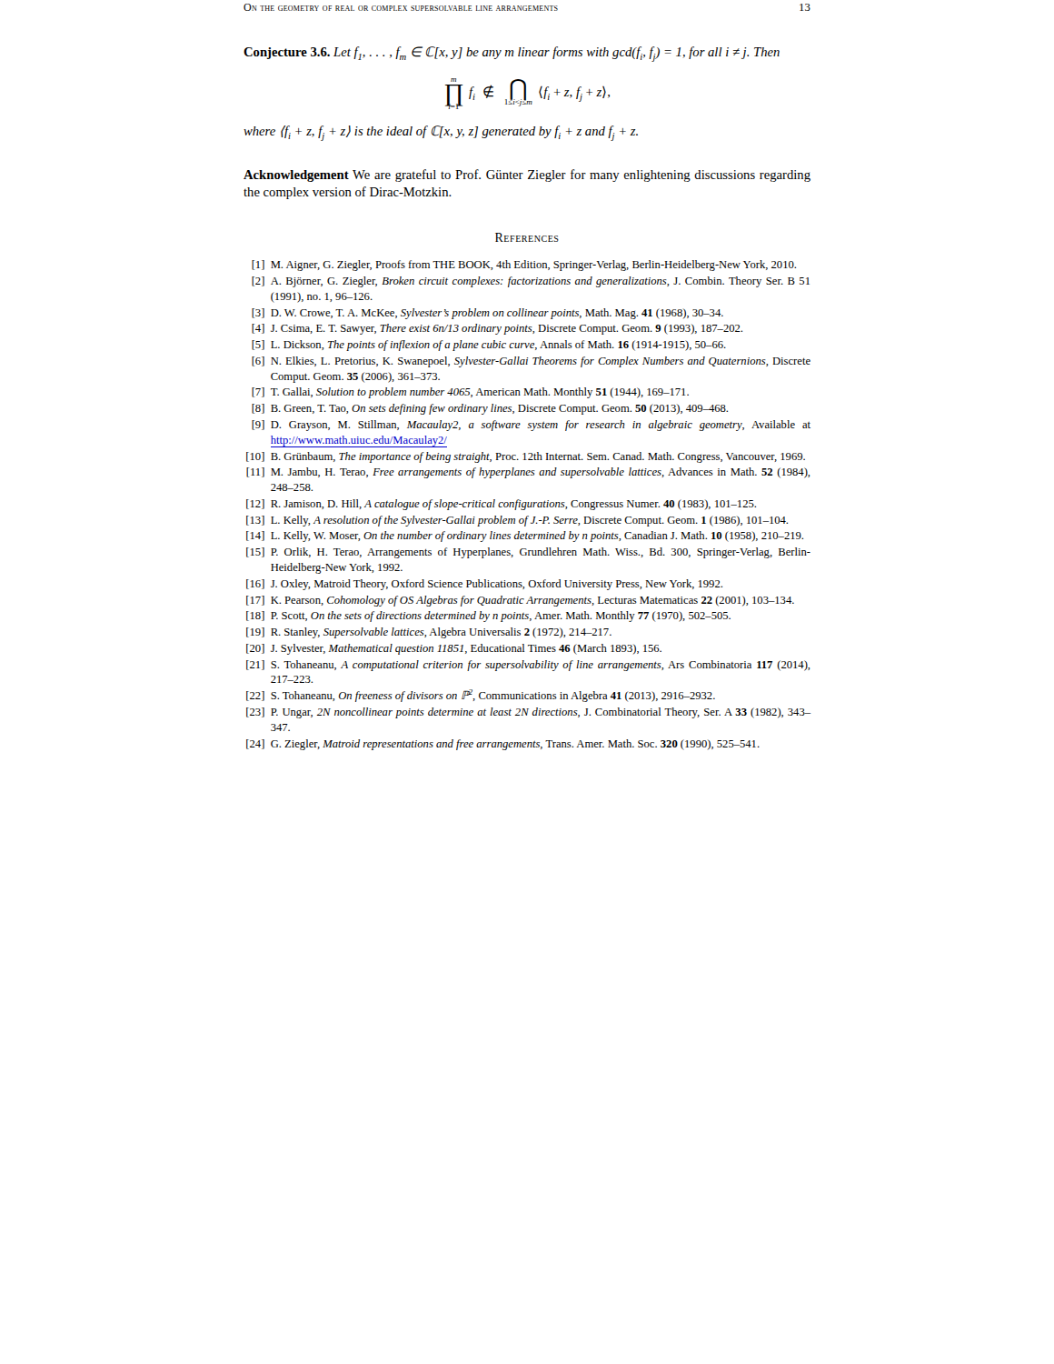On the geometry of real or complex supersolvable line arrangements 13
Conjecture 3.6. Let f1, . . . , fm ∈ ℂ[x, y] be any m linear forms with gcd(fi, fj) = 1, for all i ≠ j. Then
m ∏ i=1 fi ∉ ⋂ 1≤i<j≤m ⟨fi + z, fj + z⟩,
where ⟨fi + z, fj + z⟩ is the ideal of ℂ[x, y, z] generated by fi + z and fj + z.
Acknowledgement We are grateful to Prof. Günter Ziegler for many enlightening discussions regarding the complex version of Dirac-Motzkin.
References
[1] M. Aigner, G. Ziegler, Proofs from THE BOOK, 4th Edition, Springer-Verlag, Berlin-Heidelberg-New York, 2010.
[2] A. Björner, G. Ziegler, Broken circuit complexes: factorizations and generalizations, J. Combin. Theory Ser. B 51 (1991), no. 1, 96–126.
[3] D. W. Crowe, T. A. McKee, Sylvester’s problem on collinear points, Math. Mag. 41 (1968), 30–34.
[4] J. Csima, E. T. Sawyer, There exist 6n/13 ordinary points, Discrete Comput. Geom. 9 (1993), 187–202.
[5] L. Dickson, The points of inflexion of a plane cubic curve, Annals of Math. 16 (1914-1915), 50–66.
[6] N. Elkies, L. Pretorius, K. Swanepoel, Sylvester-Gallai Theorems for Complex Numbers and Quaternions, Discrete Comput. Geom. 35 (2006), 361–373.
[7] T. Gallai, Solution to problem number 4065, American Math. Monthly 51 (1944), 169–171.
[8] B. Green, T. Tao, On sets defining few ordinary lines, Discrete Comput. Geom. 50 (2013), 409–468.
[9] D. Grayson, M. Stillman, Macaulay2, a software system for research in algebraic geometry, Available at http://www.math.uiuc.edu/Macaulay2/
[10] B. Grünbaum, The importance of being straight, Proc. 12th Internat. Sem. Canad. Math. Congress, Vancouver, 1969.
[11] M. Jambu, H. Terao, Free arrangements of hyperplanes and supersolvable lattices, Advances in Math. 52 (1984), 248–258.
[12] R. Jamison, D. Hill, A catalogue of slope-critical configurations, Congressus Numer. 40 (1983), 101–125.
[13] L. Kelly, A resolution of the Sylvester-Gallai problem of J.-P. Serre, Discrete Comput. Geom. 1 (1986), 101–104.
[14] L. Kelly, W. Moser, On the number of ordinary lines determined by n points, Canadian J. Math. 10 (1958), 210–219.
[15] P. Orlik, H. Terao, Arrangements of Hyperplanes, Grundlehren Math. Wiss., Bd. 300, Springer-Verlag, Berlin-Heidelberg-New York, 1992.
[16] J. Oxley, Matroid Theory, Oxford Science Publications, Oxford University Press, New York, 1992.
[17] K. Pearson, Cohomology of OS Algebras for Quadratic Arrangements, Lecturas Matematicas 22 (2001), 103–134.
[18] P. Scott, On the sets of directions determined by n points, Amer. Math. Monthly 77 (1970), 502–505.
[19] R. Stanley, Supersolvable lattices, Algebra Universalis 2 (1972), 214–217.
[20] J. Sylvester, Mathematical question 11851, Educational Times 46 (March 1893), 156.
[21] S. Tohaneanu, A computational criterion for supersolvability of line arrangements, Ars Combinatoria 117 (2014), 217–223.
[22] S. Tohaneanu, On freeness of divisors on ℙ2, Communications in Algebra 41 (2013), 2916–2932.
[23] P. Ungar, 2N noncollinear points determine at least 2N directions, J. Combinatorial Theory, Ser. A 33 (1982), 343–347.
[24] G. Ziegler, Matroid representations and free arrangements, Trans. Amer. Math. Soc. 320 (1990), 525–541.